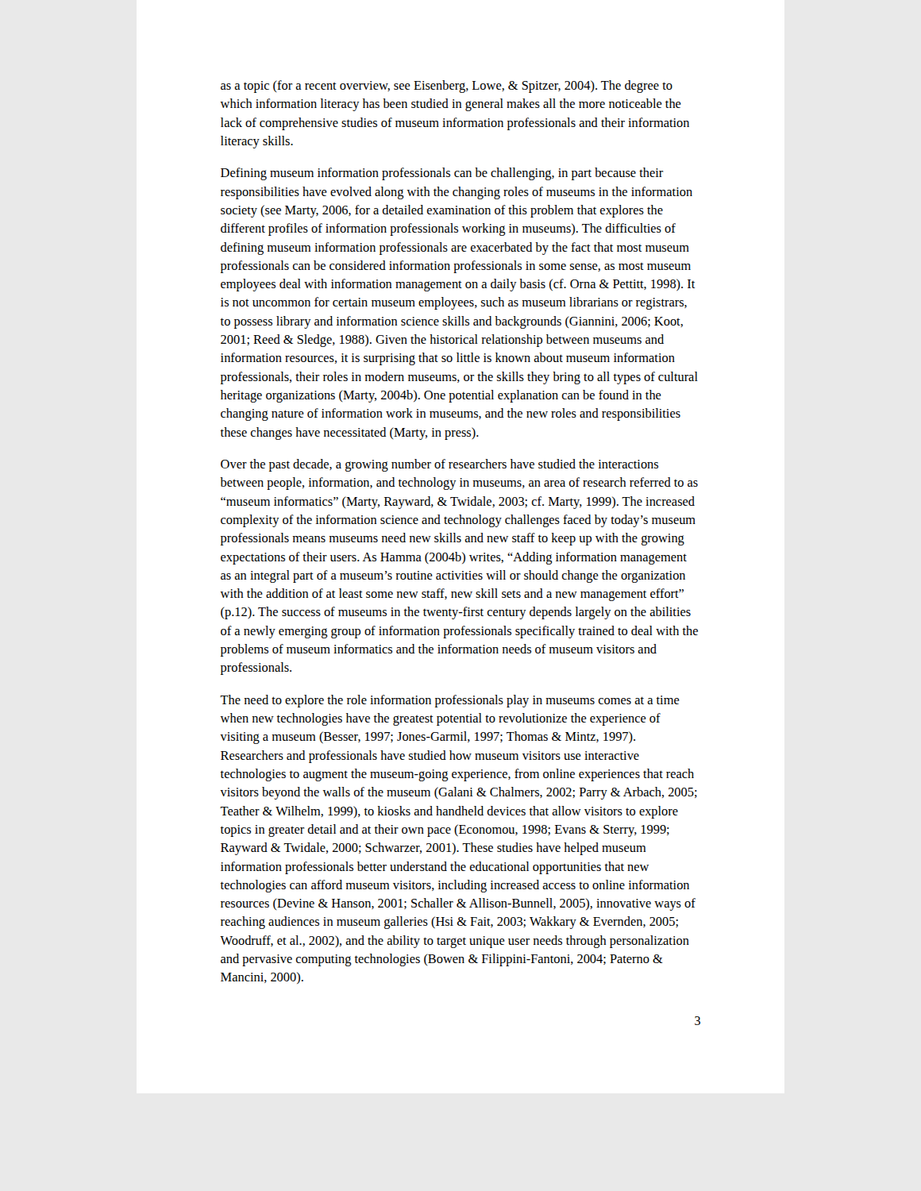as a topic (for a recent overview, see Eisenberg, Lowe, & Spitzer, 2004). The degree to which information literacy has been studied in general makes all the more noticeable the lack of comprehensive studies of museum information professionals and their information literacy skills.
Defining museum information professionals can be challenging, in part because their responsibilities have evolved along with the changing roles of museums in the information society (see Marty, 2006, for a detailed examination of this problem that explores the different profiles of information professionals working in museums). The difficulties of defining museum information professionals are exacerbated by the fact that most museum professionals can be considered information professionals in some sense, as most museum employees deal with information management on a daily basis (cf. Orna & Pettitt, 1998). It is not uncommon for certain museum employees, such as museum librarians or registrars, to possess library and information science skills and backgrounds (Giannini, 2006; Koot, 2001; Reed & Sledge, 1988). Given the historical relationship between museums and information resources, it is surprising that so little is known about museum information professionals, their roles in modern museums, or the skills they bring to all types of cultural heritage organizations (Marty, 2004b). One potential explanation can be found in the changing nature of information work in museums, and the new roles and responsibilities these changes have necessitated (Marty, in press).
Over the past decade, a growing number of researchers have studied the interactions between people, information, and technology in museums, an area of research referred to as “museum informatics” (Marty, Rayward, & Twidale, 2003; cf. Marty, 1999). The increased complexity of the information science and technology challenges faced by today’s museum professionals means museums need new skills and new staff to keep up with the growing expectations of their users. As Hamma (2004b) writes, “Adding information management as an integral part of a museum’s routine activities will or should change the organization with the addition of at least some new staff, new skill sets and a new management effort” (p.12). The success of museums in the twenty-first century depends largely on the abilities of a newly emerging group of information professionals specifically trained to deal with the problems of museum informatics and the information needs of museum visitors and professionals.
The need to explore the role information professionals play in museums comes at a time when new technologies have the greatest potential to revolutionize the experience of visiting a museum (Besser, 1997; Jones-Garmil, 1997; Thomas & Mintz, 1997). Researchers and professionals have studied how museum visitors use interactive technologies to augment the museum-going experience, from online experiences that reach visitors beyond the walls of the museum (Galani & Chalmers, 2002; Parry & Arbach, 2005; Teather & Wilhelm, 1999), to kiosks and handheld devices that allow visitors to explore topics in greater detail and at their own pace (Economou, 1998; Evans & Sterry, 1999; Rayward & Twidale, 2000; Schwarzer, 2001). These studies have helped museum information professionals better understand the educational opportunities that new technologies can afford museum visitors, including increased access to online information resources (Devine & Hanson, 2001; Schaller & Allison-Bunnell, 2005), innovative ways of reaching audiences in museum galleries (Hsi & Fait, 2003; Wakkary & Evernden, 2005; Woodruff, et al., 2002), and the ability to target unique user needs through personalization and pervasive computing technologies (Bowen & Filippini-Fantoni, 2004; Paterno & Mancini, 2000).
3